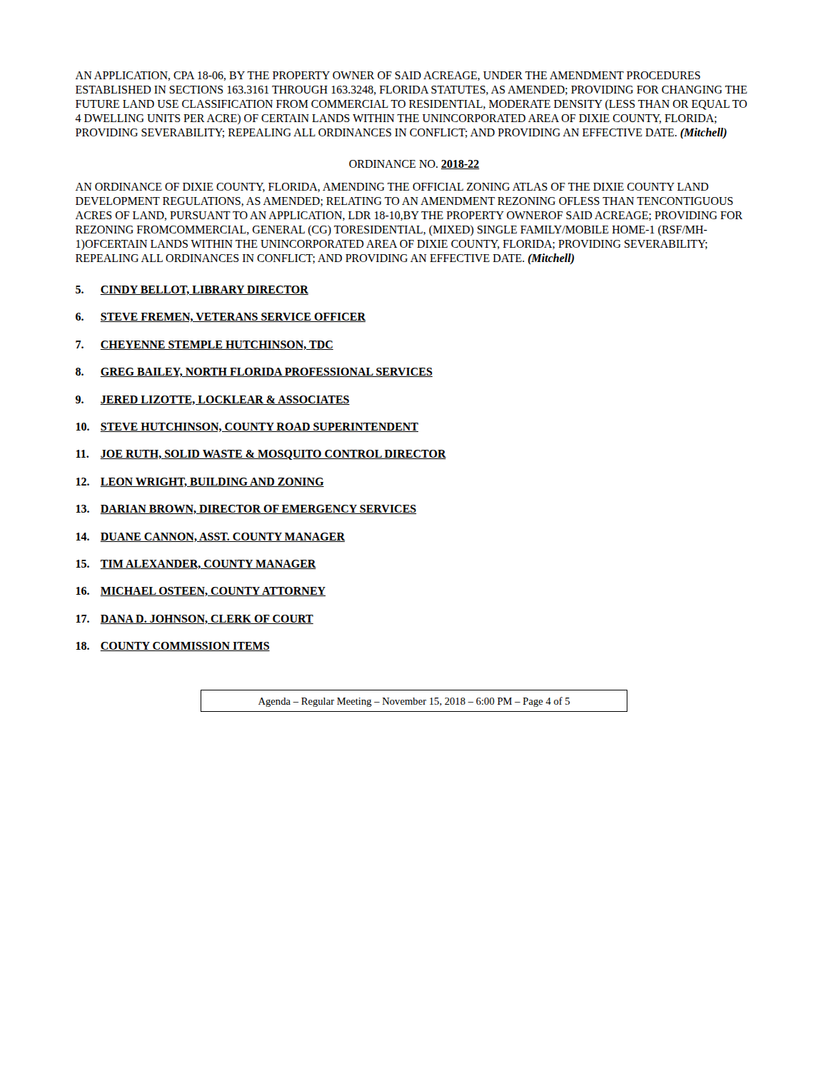AN APPLICATION, CPA 18-06, BY THE PROPERTY OWNER OF SAID ACREAGE, UNDER THE AMENDMENT PROCEDURES ESTABLISHED IN SECTIONS 163.3161 THROUGH 163.3248, FLORIDA STATUTES, AS AMENDED; PROVIDING FOR CHANGING THE FUTURE LAND USE CLASSIFICATION FROM COMMERCIAL TO RESIDENTIAL, MODERATE DENSITY (LESS THAN OR EQUAL TO 4 DWELLING UNITS PER ACRE) OF CERTAIN LANDS WITHIN THE UNINCORPORATED AREA OF DIXIE COUNTY, FLORIDA; PROVIDING SEVERABILITY; REPEALING ALL ORDINANCES IN CONFLICT; AND PROVIDING AN EFFECTIVE DATE. (Mitchell)
ORDINANCE NO. 2018-22
AN ORDINANCE OF DIXIE COUNTY, FLORIDA, AMENDING THE OFFICIAL ZONING ATLAS OF THE DIXIE COUNTY LAND DEVELOPMENT REGULATIONS, AS AMENDED; RELATING TO AN AMENDMENT REZONING OFLESS THAN TENCONTIGUOUS ACRES OF LAND, PURSUANT TO AN APPLICATION, LDR 18-10,BY THE PROPERTY OWNEROF SAID ACREAGE; PROVIDING FOR REZONING FROMCOMMERCIAL, GENERAL (CG) TORESIDENTIAL, (MIXED) SINGLE FAMILY/MOBILE HOME-1 (RSF/MH-1)OFCERTAIN LANDS WITHIN THE UNINCORPORATED AREA OF DIXIE COUNTY, FLORIDA; PROVIDING SEVERABILITY; REPEALING ALL ORDINANCES IN CONFLICT; AND PROVIDING AN EFFECTIVE DATE. (Mitchell)
5. CINDY BELLOT, LIBRARY DIRECTOR
6. STEVE FREMEN, VETERANS SERVICE OFFICER
7. CHEYENNE STEMPLE HUTCHINSON, TDC
8. GREG BAILEY, NORTH FLORIDA PROFESSIONAL SERVICES
9. JERED LIZOTTE, LOCKLEAR & ASSOCIATES
10. STEVE HUTCHINSON, COUNTY ROAD SUPERINTENDENT
11. JOE RUTH, SOLID WASTE & MOSQUITO CONTROL DIRECTOR
12. LEON WRIGHT, BUILDING AND ZONING
13. DARIAN BROWN, DIRECTOR OF EMERGENCY SERVICES
14. DUANE CANNON, ASST. COUNTY MANAGER
15. TIM ALEXANDER, COUNTY MANAGER
16. MICHAEL OSTEEN, COUNTY ATTORNEY
17. DANA D. JOHNSON, CLERK OF COURT
18. COUNTY COMMISSION ITEMS
Agenda – Regular Meeting – November 15, 2018 – 6:00 PM – Page 4 of 5